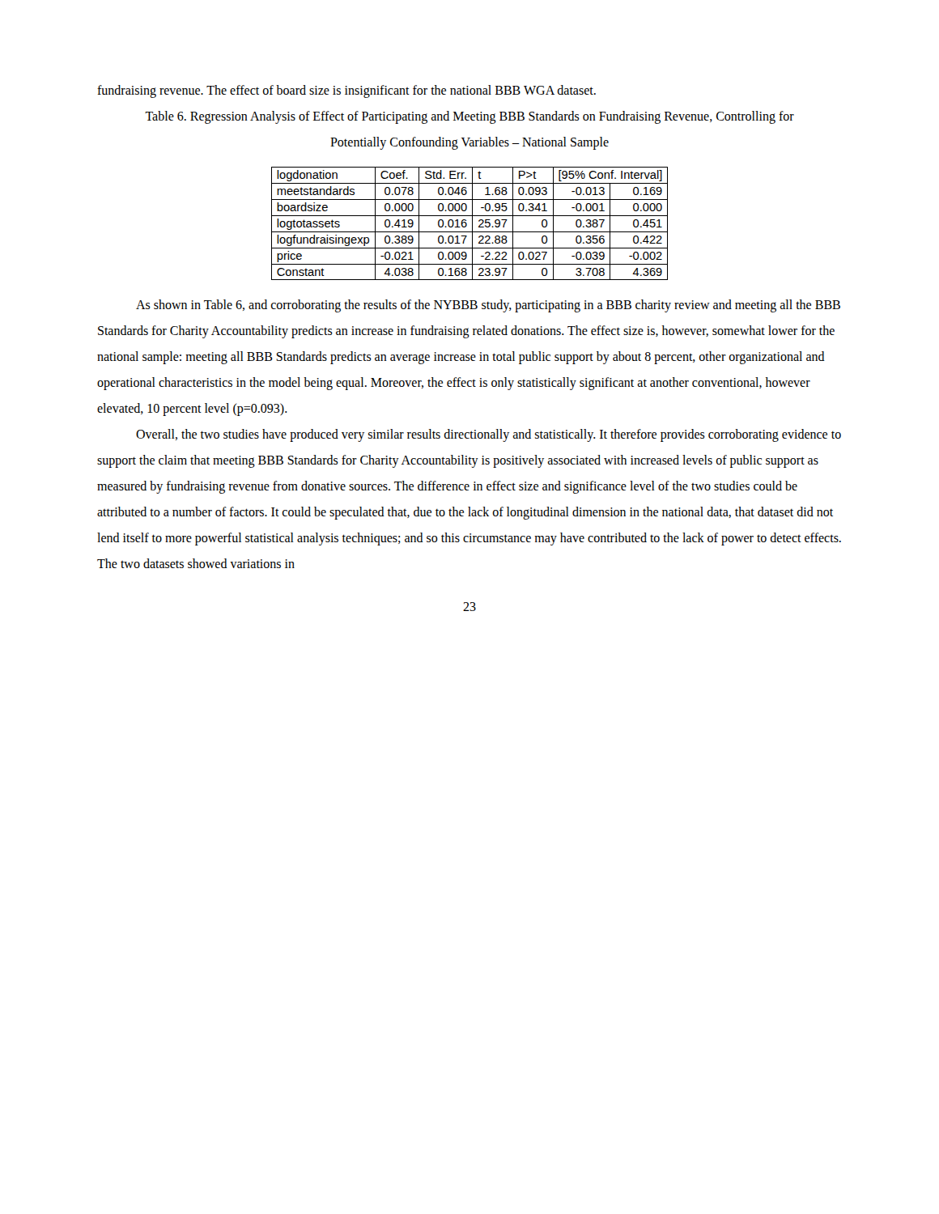fundraising revenue. The effect of board size is insignificant for the national BBB WGA dataset.
Table 6. Regression Analysis of Effect of Participating and Meeting BBB Standards on Fundraising Revenue, Controlling for Potentially Confounding Variables – National Sample
| logdonation | Coef. | Std. Err. | t | P>t | [95% Conf. Interval] |
| --- | --- | --- | --- | --- | --- |
| meetstandards | 0.078 | 0.046 | 1.68 | 0.093 | -0.013 | 0.169 |
| boardsize | 0.000 | 0.000 | -0.95 | 0.341 | -0.001 | 0.000 |
| logtotassets | 0.419 | 0.016 | 25.97 | 0 | 0.387 | 0.451 |
| logfundraisingexp | 0.389 | 0.017 | 22.88 | 0 | 0.356 | 0.422 |
| price | -0.021 | 0.009 | -2.22 | 0.027 | -0.039 | -0.002 |
| Constant | 4.038 | 0.168 | 23.97 | 0 | 3.708 | 4.369 |
As shown in Table 6, and corroborating the results of the NYBBB study, participating in a BBB charity review and meeting all the BBB Standards for Charity Accountability predicts an increase in fundraising related donations. The effect size is, however, somewhat lower for the national sample: meeting all BBB Standards predicts an average increase in total public support by about 8 percent, other organizational and operational characteristics in the model being equal. Moreover, the effect is only statistically significant at another conventional, however elevated, 10 percent level (p=0.093).
Overall, the two studies have produced very similar results directionally and statistically. It therefore provides corroborating evidence to support the claim that meeting BBB Standards for Charity Accountability is positively associated with increased levels of public support as measured by fundraising revenue from donative sources. The difference in effect size and significance level of the two studies could be attributed to a number of factors. It could be speculated that, due to the lack of longitudinal dimension in the national data, that dataset did not lend itself to more powerful statistical analysis techniques; and so this circumstance may have contributed to the lack of power to detect effects. The two datasets showed variations in
23